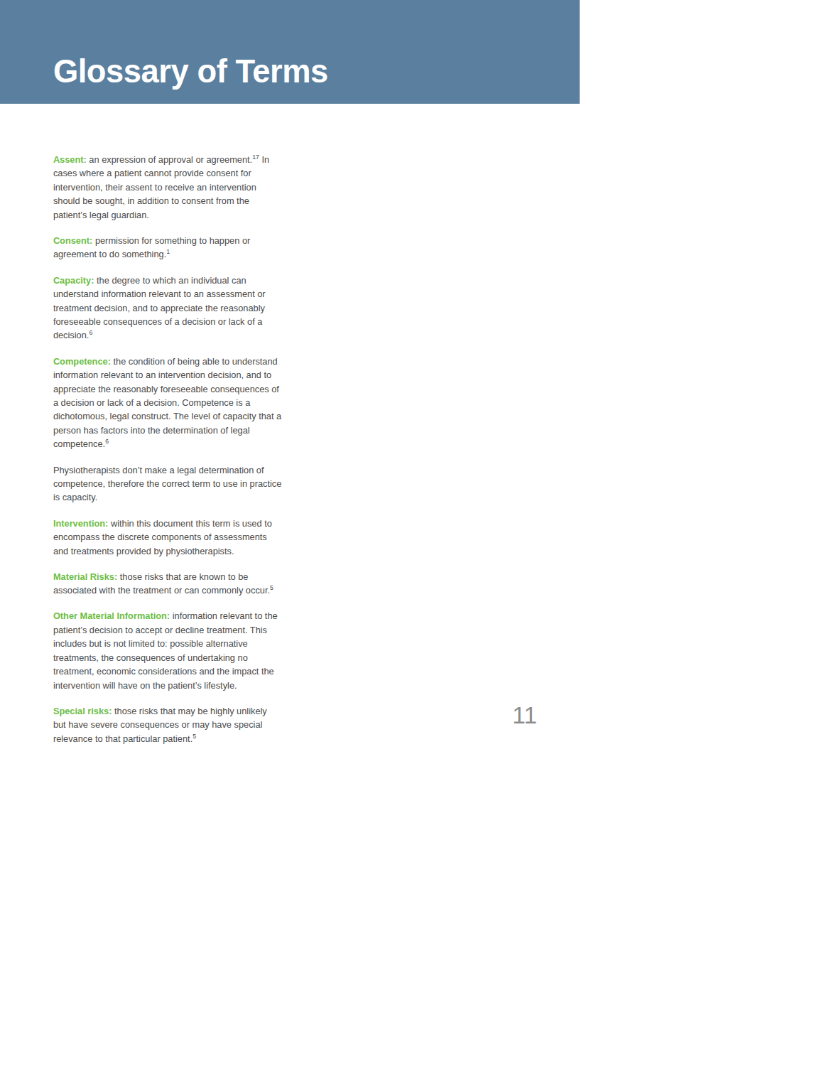Glossary of Terms
Assent: an expression of approval or agreement.17 In cases where a patient cannot provide consent for intervention, their assent to receive an intervention should be sought, in addition to consent from the patient’s legal guardian.
Consent: permission for something to happen or agreement to do something.1
Capacity: the degree to which an individual can understand information relevant to an assessment or treatment decision, and to appreciate the reasonably foreseeable consequences of a decision or lack of a decision.6
Competence: the condition of being able to understand information relevant to an intervention decision, and to appreciate the reasonably foreseeable consequences of a decision or lack of a decision. Competence is a dichotomous, legal construct. The level of capacity that a person has factors into the determination of legal competence.6
Physiotherapists don’t make a legal determination of competence, therefore the correct term to use in practice is capacity.
Intervention: within this document this term is used to encompass the discrete components of assessments and treatments provided by physiotherapists.
Material Risks: those risks that are known to be associated with the treatment or can commonly occur.5
Other Material Information: information relevant to the patient’s decision to accept or decline treatment. This includes but is not limited to: possible alternative treatments, the consequences of undertaking no treatment, economic considerations and the impact the intervention will have on the patient’s lifestyle.
Special risks: those risks that may be highly unlikely but have severe consequences or may have special relevance to that particular patient.5
11